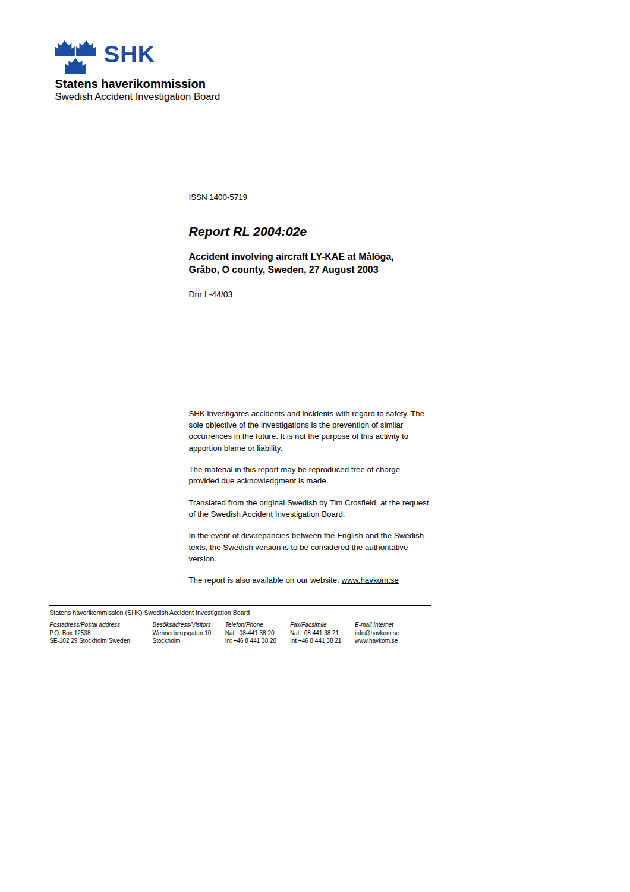SHK
Statens haverikommission
Swedish Accident Investigation Board
ISSN 1400-5719
Report RL 2004:02e
Accident involving aircraft LY-KAE at Målöga,
Gråbo, O county, Sweden, 27 August 2003
Dnr L-44/03
SHK investigates accidents and incidents with regard to safety. The sole objective of the investigations is the prevention of similar occurrences in the future. It is not the purpose of this activity to apportion blame or liability.
The material in this report may be reproduced free of charge provided due acknowledgment is made.
Translated from the original Swedish by Tim Crosfield, at the request of the Swedish Accident Investigation Board.
In the event of discrepancies between the English and the Swedish texts, the Swedish version is to be considered the authoritative version.
The report is also available on our website: www.havkom.se
Statens haverikommission (SHK) Swedish Accident Investigation Board
| Postadress/Postal address | Besöksadress/Visitors | Telefon/Phone | Fax/Facsimile | E-mail Internet |
| P.O. Box 12538 | Wennerbergsgatan 10 | Nat 08-441 38 20 | Nat 08 441 38 21 | info@havkom.se |
| SE-102 29 Stockholm Sweden | Stockholm | Int +46 8 441 38 20 | Int +46 8 441 38 21 | www.havkom.se |